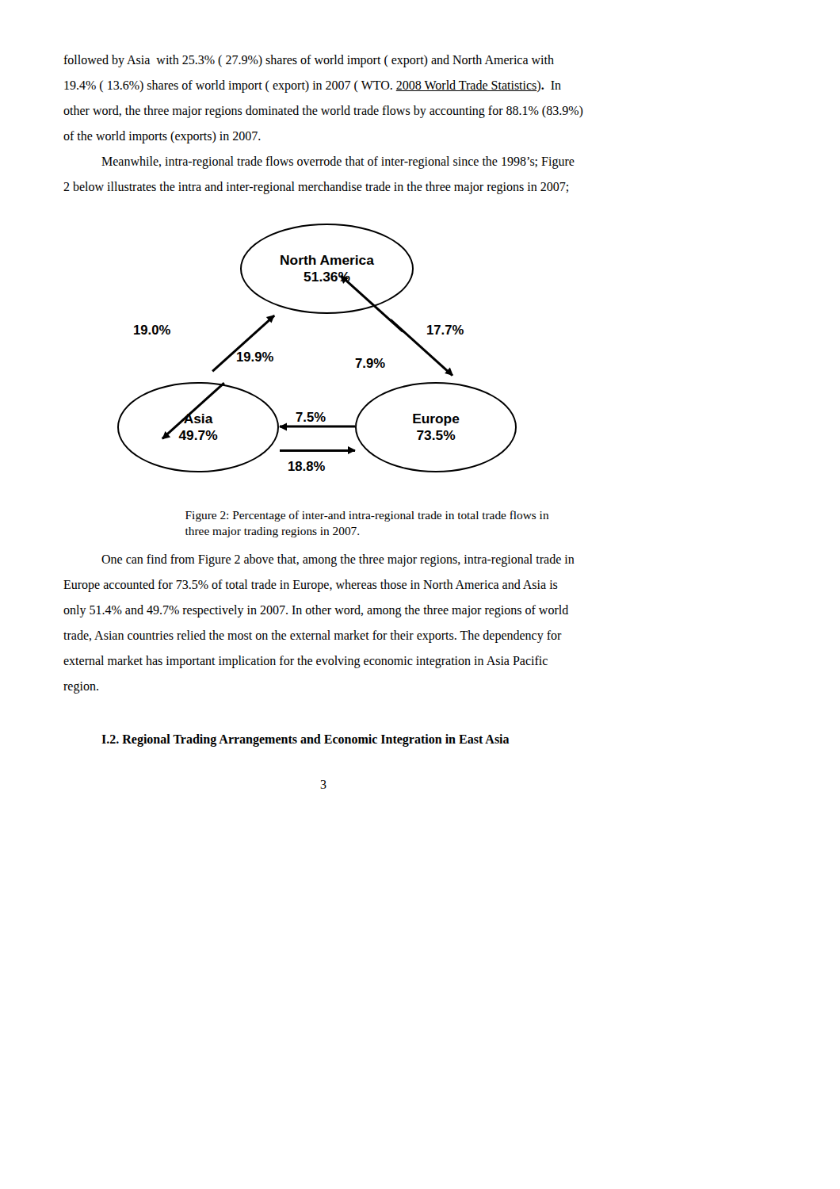followed by Asia with 25.3% ( 27.9%) shares of world import ( export) and North America with 19.4% ( 13.6%) shares of world import ( export) in 2007 ( WTO. 2008 World Trade Statistics). In other word, the three major regions dominated the world trade flows by accounting for 88.1% (83.9%) of the world imports (exports) in 2007.
Meanwhile, intra-regional trade flows overrode that of inter-regional since the 1998’s; Figure 2 below illustrates the intra and inter-regional merchandise trade in the three major regions in 2007;
North America
51.36%
Asia
49.7%
Europe
73.5%
19.0%
19.9%
17.7%
7.9%
7.5%
18.8%
Figure 2: Percentage of inter-and intra-regional trade in total trade flows in
three major trading regions in 2007.
One can find from Figure 2 above that, among the three major regions, intra-regional trade in Europe accounted for 73.5% of total trade in Europe, whereas those in North America and Asia is only 51.4% and 49.7% respectively in 2007. In other word, among the three major regions of world trade, Asian countries relied the most on the external market for their exports. The dependency for external market has important implication for the evolving economic integration in Asia Pacific region.
I.2. Regional Trading Arrangements and Economic Integration in East Asia
3